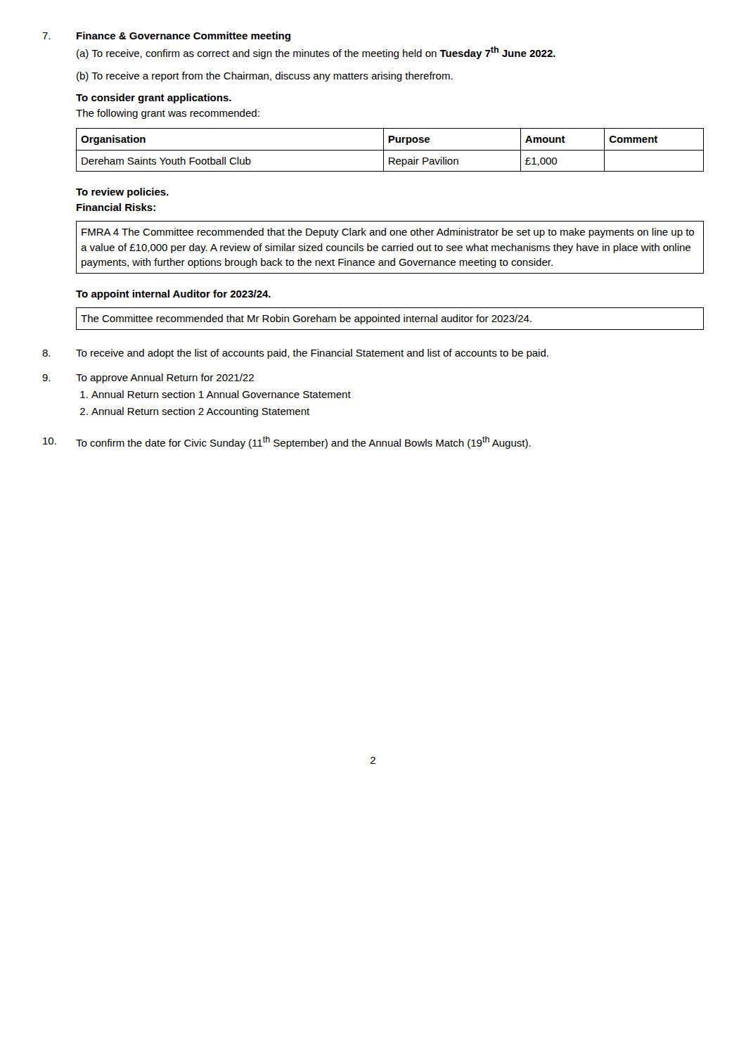7.
Finance & Governance Committee meeting
(a) To receive, confirm as correct and sign the minutes of the meeting held on Tuesday 7th June 2022.
(b) To receive a report from the Chairman, discuss any matters arising therefrom.
To consider grant applications.
The following grant was recommended:
| Organisation | Purpose | Amount | Comment |
| --- | --- | --- | --- |
| Dereham Saints Youth Football Club | Repair Pavilion | £1,000 | |
To review policies.
Financial Risks:
FMRA 4 The Committee recommended that the Deputy Clark and one other Administrator be set up to make payments on line up to a value of £10,000 per day. A review of similar sized councils be carried out to see what mechanisms they have in place with online payments, with further options brough back to the next Finance and Governance meeting to consider.
To appoint internal Auditor for 2023/24.
The Committee recommended that Mr Robin Goreham be appointed internal auditor for 2023/24.
8.
To receive and adopt the list of accounts paid, the Financial Statement and list of accounts to be paid.
9.
To approve Annual Return for 2021/22
Annual Return section 1 Annual Governance Statement
Annual Return section 2 Accounting Statement
10.
To confirm the date for Civic Sunday (11th September) and the Annual Bowls Match (19th August).
2